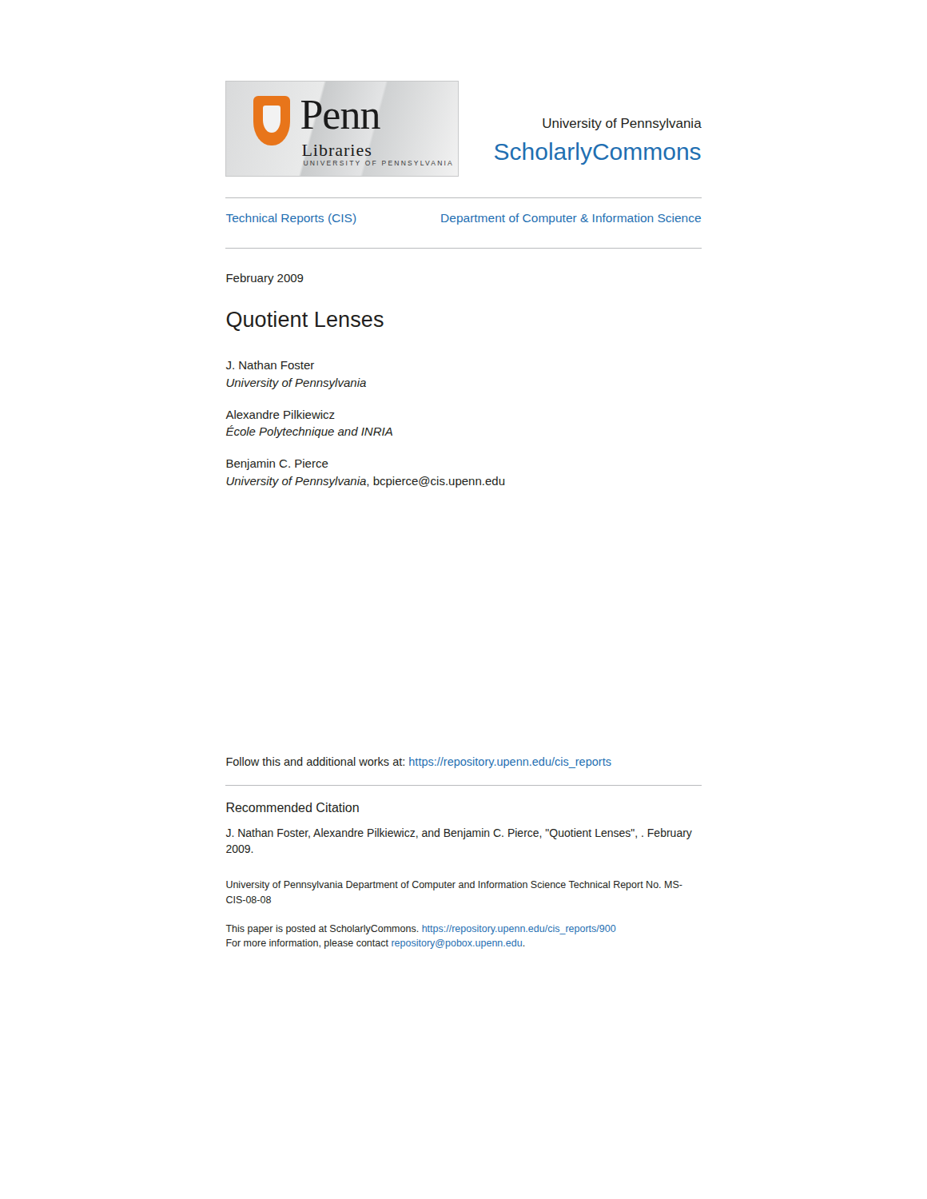Penn Libraries University of Pennsylvania
University of Pennsylvania
ScholarlyCommons
Technical Reports (CIS)
Department of Computer & Information Science
February 2009
Quotient Lenses
J. Nathan Foster University of Pennsylvania
Alexandre Pilkiewicz École Polytechnique and INRIA
Benjamin C. Pierce University of Pennsylvania, bcpierce@cis.upenn.edu
Follow this and additional works at: https://repository.upenn.edu/cis_reports
Recommended Citation
J. Nathan Foster, Alexandre Pilkiewicz, and Benjamin C. Pierce, "Quotient Lenses", . February 2009.
University of Pennsylvania Department of Computer and Information Science Technical Report No. MS-CIS-08-08
This paper is posted at ScholarlyCommons. https://repository.upenn.edu/cis_reports/900
For more information, please contact repository@pobox.upenn.edu.